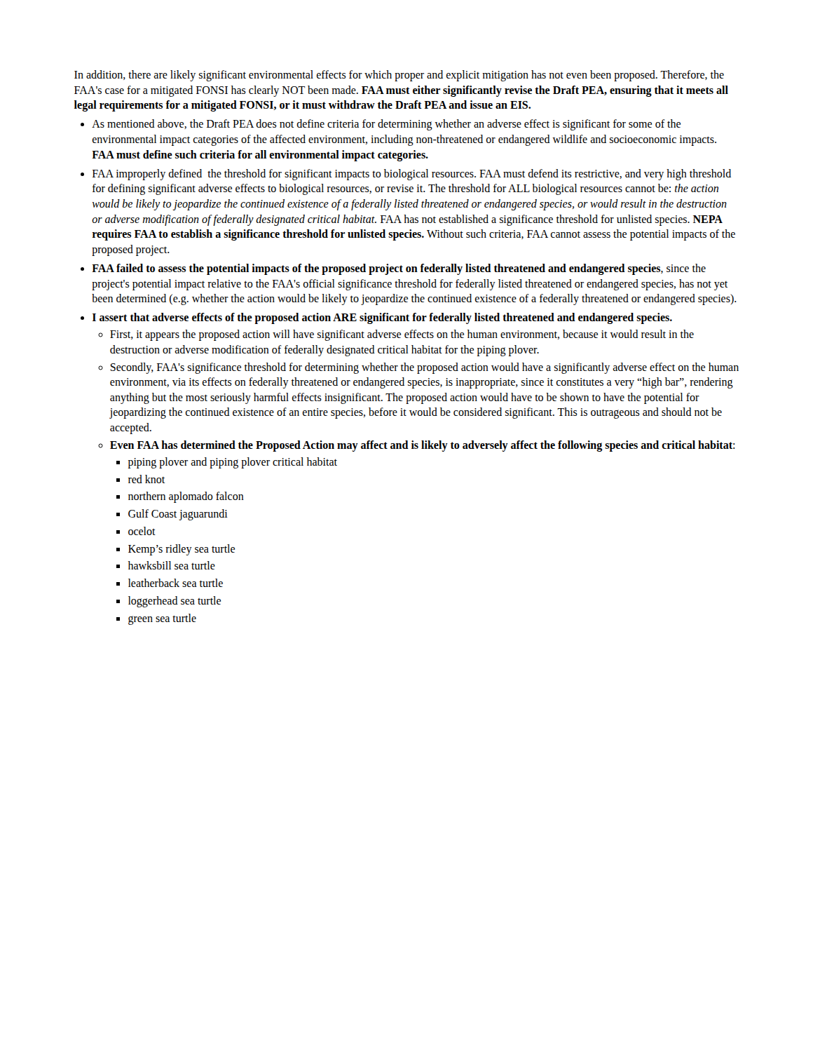In addition, there are likely significant environmental effects for which proper and explicit mitigation has not even been proposed. Therefore, the FAA's case for a mitigated FONSI has clearly NOT been made. FAA must either significantly revise the Draft PEA, ensuring that it meets all legal requirements for a mitigated FONSI, or it must withdraw the Draft PEA and issue an EIS.
As mentioned above, the Draft PEA does not define criteria for determining whether an adverse effect is significant for some of the environmental impact categories of the affected environment, including non-threatened or endangered wildlife and socioeconomic impacts. FAA must define such criteria for all environmental impact categories.
FAA improperly defined the threshold for significant impacts to biological resources. FAA must defend its restrictive, and very high threshold for defining significant adverse effects to biological resources, or revise it. The threshold for ALL biological resources cannot be: the action would be likely to jeopardize the continued existence of a federally listed threatened or endangered species, or would result in the destruction or adverse modification of federally designated critical habitat. FAA has not established a significance threshold for unlisted species. NEPA requires FAA to establish a significance threshold for unlisted species. Without such criteria, FAA cannot assess the potential impacts of the proposed project.
FAA failed to assess the potential impacts of the proposed project on federally listed threatened and endangered species, since the project's potential impact relative to the FAA's official significance threshold for federally listed threatened or endangered species, has not yet been determined (e.g. whether the action would be likely to jeopardize the continued existence of a federally threatened or endangered species).
I assert that adverse effects of the proposed action ARE significant for federally listed threatened and endangered species.
First, it appears the proposed action will have significant adverse effects on the human environment, because it would result in the destruction or adverse modification of federally designated critical habitat for the piping plover.
Secondly, FAA's significance threshold for determining whether the proposed action would have a significantly adverse effect on the human environment, via its effects on federally threatened or endangered species, is inappropriate, since it constitutes a very “high bar”, rendering anything but the most seriously harmful effects insignificant. The proposed action would have to be shown to have the potential for jeopardizing the continued existence of an entire species, before it would be considered significant. This is outrageous and should not be accepted.
Even FAA has determined the Proposed Action may affect and is likely to adversely affect the following species and critical habitat:
piping plover and piping plover critical habitat
red knot
northern aplomado falcon
Gulf Coast jaguarundi
ocelot
Kemp’s ridley sea turtle
hawksbill sea turtle
leatherback sea turtle
loggerhead sea turtle
green sea turtle